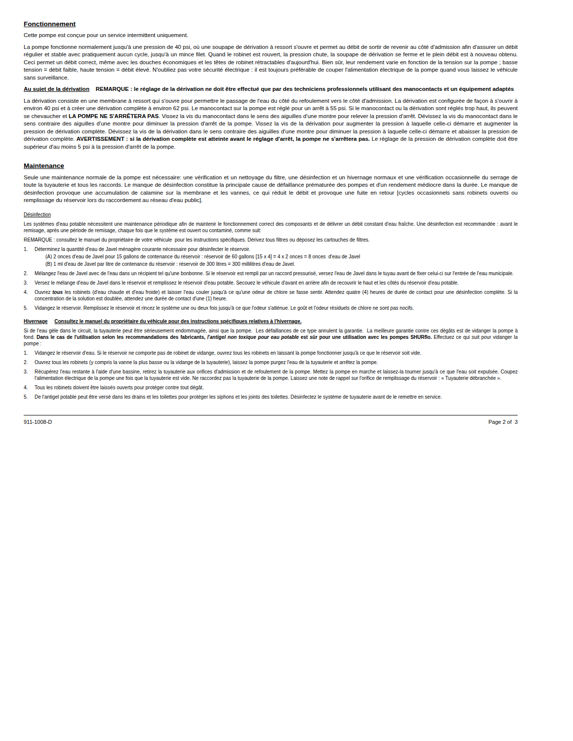Fonctionnement
Cette pompe est conçue pour un service intermittent uniquement.
La pompe fonctionne normalement jusqu'à une pression de 40 psi, où une soupape de dérivation à ressort s'ouvre et permet au débit de sortir de revenir au côté d'admission afin d'assurer un débit régulier et stable avec pratiquement aucun cycle, jusqu'à un mince filet. Quand le robinet est rouvert, la pression chute, la soupape de dérivation se ferme et le plein débit est à nouveau obtenu. Ceci permet un débit correct, même avec les douches économiques et les têtes de robinet rétractables d'aujourd'hui. Bien sûr, leur rendement varie en fonction de la tension sur la pompe ; basse tension = débit faible, haute tension = débit élevé. N'oubliez pas votre sécurité électrique : il est toujours préférable de couper l'alimentation électrique de la pompe quand vous laissez le véhicule sans surveillance.
Au sujet de la dérivation REMARQUE : le réglage de la dérivation ne doit être effectué que par des techniciens professionnels utilisant des manocontacts et un équipement adaptés
La dérivation consiste en une membrane à ressort qui s'ouvre pour permettre le passage de l'eau du côté du refoulement vers le côté d'admission. La dérivation est configurée de façon à s'ouvrir à environ 40 psi et à créer une dérivation complète à environ 62 psi. Le manocontact sur la pompe est réglé pour un arrêt à 55 psi. Si le manocontact ou la dérivation sont réglés trop haut, ils peuvent se chevaucher et LA POMPE NE S'ARRÊTERA PAS. Vissez la vis du manocontact dans le sens des aiguilles d'une montre pour relever la pression d'arrêt. Dévissez la vis du manocontact dans le sens contraire des aiguilles d'une montre pour diminuer la pression d'arrêt de la pompe. Vissez la vis de la dérivation pour augmenter la pression à laquelle celle-ci démarre et augmenter la pression de dérivation complète. Dévissez la vis de la dérivation dans le sens contraire des aiguilles d'une montre pour diminuer la pression à laquelle celle-ci démarre et abaisser la pression de dérivation complète. AVERTISSEMENT : si la dérivation complète est atteinte avant le réglage d'arrêt, la pompe ne s'arrêtera pas. Le réglage de la pression de dérivation complète doit être supérieur d'au moins 5 psi à la pression d'arrêt de la pompe.
Maintenance
Seule une maintenance normale de la pompe est nécessaire: une vérification et un nettoyage du filtre, une désinfection et un hivernage normaux et une vérification occasionnelle du serrage de toute la tuyauterie et tous les raccords. Le manque de désinfection constitue la principale cause de défaillance prématurée des pompes et d'un rendement médiocre dans la durée. Le manque de désinfection provoque une accumulation de calamine sur la membrane et les vannes, ce qui réduit le débit et provoque une fuite en retour [cycles occasionnels sans robinets ouverts ou remplissage du réservoir lors du raccordement au réseau d'eau public].
Désinfection
Les systèmes d'eau potable nécessitent une maintenance périodique afin de maintenir le fonctionnement correct des composants et de délivrer un débit constant d'eau fraîche. Une désinfection est recommandée : avant le remisage, après une période de remisage, chaque fois que le système est ouvert ou contaminé, comme suit:
REMARQUE : consultez le manuel du propriétaire de votre véhicule pour les instructions spécifiques. Dérivez tous filtres ou déposez les cartouches de filtres.
Déterminez la quantité d'eau de Javel ménagère courante nécessaire pour désinfecter le réservoir. (A) 2 onces d'eau de Javel pour 15 gallons de contenance du réservoir : réservoir de 60 gallons [15 x 4] = 4 x 2 onces = 8 onces d'eau de Javel (B) 1 ml d'eau de Javel par litre de contenance du réservoir : réservoir de 300 litres = 300 millilitres d'eau de Javel.
Mélangez l'eau de Javel avec de l'eau dans un récipient tel qu'une bonbonne. Si le réservoir est rempli par un raccord pressurisé, versez l'eau de Javel dans le tuyau avant de fixer celui-ci sur l'entrée de l'eau municipale.
Versez le mélange d'eau de Javel dans le réservoir et remplissez le réservoir d'eau potable. Secouez le véhicule d'avant en arrière afin de recouvrir le haut et les côtés du réservoir d'eau potable.
Ouvrez tous les robinets (d'eau chaude et d'eau froide) et laisser l'eau couler jusqu'à ce qu'une odeur de chlore se fasse sentir. Attendez quatre (4) heures de durée de contact pour une désinfection complète. Si la concentration de la solution est doublée, attendez une durée de contact d'une (1) heure.
Vidangez le réservoir. Remplissez le réservoir et rincez le système une ou deux fois jusqu'à ce que l'odeur s'atténue. Le goût et l'odeur résiduels de chlore ne sont pas nocifs.
Hivernage Consultez le manuel du propriétaire du véhicule pour des instructions spécifiques relatives à l'hivernage.
Si de l'eau gèle dans le circuit, la tuyauterie peut être sérieusement endommagée, ainsi que la pompe. Les défaillances de ce type annulent la garantie. La meilleure garantie contre ces dégâts est de vidanger la pompe à fond. Dans le cas de l'utilisation selon les recommandations des fabricants, l'antigel non toxique pour eau potable est sûr pour une utilisation avec les pompes SHURflo. Effectuez ce qui suit pour vidanger la pompe :
Vidangez le réservoir d'eau. Si le réservoir ne comporte pas de robinet de vidange, ouvrez tous les robinets en laissant la pompe fonctionner jusqu'à ce que le réservoir soit vide.
Ouvrez tous les robinets (y compris la vanne la plus basse ou la vidange de la tuyauterie), laissez la pompe purgez l'eau de la tuyauterie et arrêtez la pompe.
Récupérez l'eau restante à l'aide d'une bassine, retirez la tuyauterie aux orifices d'admission et de refoulement de la pompe. Mettez la pompe en marche et laissez-la tourner jusqu'à ce que l'eau soit expulsée. Coupez l'alimentation électrique de la pompe une fois que la tuyauterie est vide. Ne raccordez pas la tuyauterie de la pompe. Laissez une note de rappel sur l'orifice de remplissage du réservoir : « Tuyauterie débranchée ».
Tous les robinets doivent être laissés ouverts pour protéger contre tout dégât.
De l'antigel potable peut être versé dans les drains et les toilettes pour protéger les siphons et les joints des toilettes. Désinfectez le système de tuyauterie avant de le remettre en service.
911-1008-D Page 2 of 3